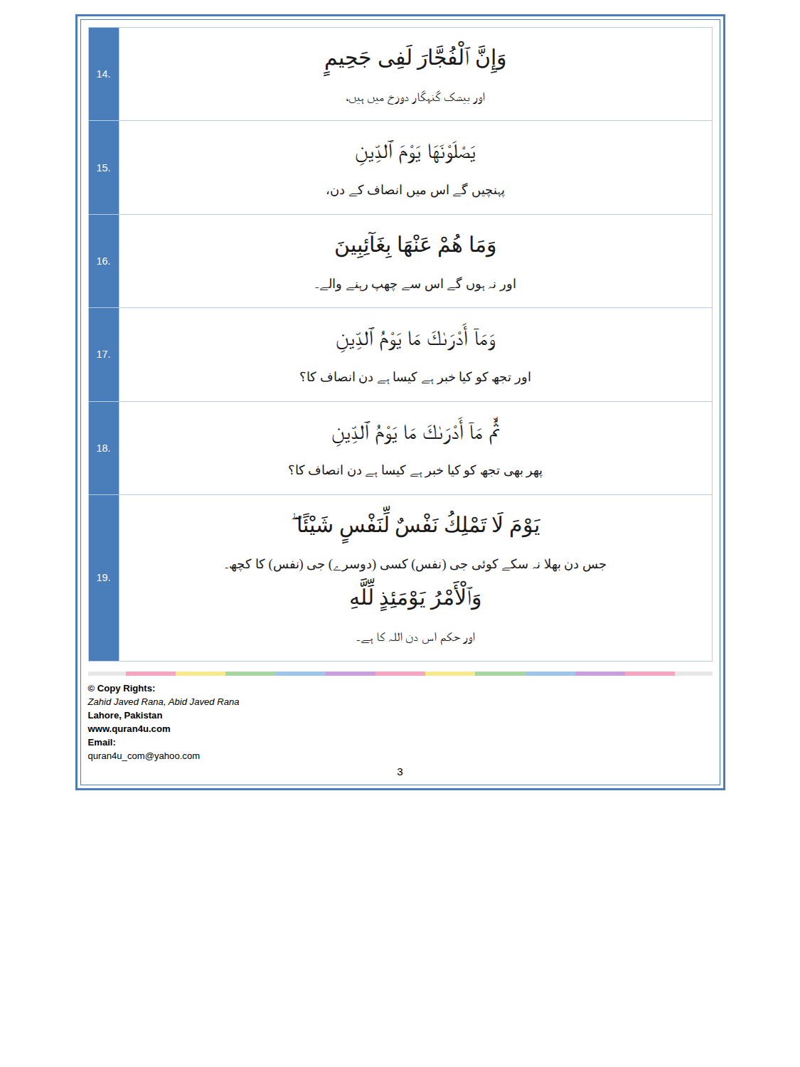| وَإِنَّ ٱلْفُجَّارَ لَفِى جَحِيمٍ اور بیشک گنہگار دوزخ میں ہیں، | 14. |
| يَصْلَوْنَهَا يَوْمَ ٱلدِّينِ پہنچیں گے اس میں انصاف کے دن، | 15. |
| وَمَا هُمْ عَنْهَا بِغَآئِبِينَ اور نہ ہوں گے اس سے چھپ رہنے والے۔ | 16. |
| وَمَآ أَدْرَىٰكَ مَا يَوْمُ ٱلدِّينِ اور تجھ کو کیا خبر ہے کیسا ہے دن انصاف کا؟ | 17. |
| ثُمَّ مَآ أَدْرَىٰكَ مَا يَوْمُ ٱلدِّينِ پھر بھی تجھ کو کیا خبر ہے کیسا ہے دن انصاف کا؟ | 18. |
| يَوْمَ لَا تَمْلِكُ نَفْسٌ لِّنَفْسٍ شَيْئًا ۖ جس دن بھلا نہ سکے کوئی جی (نفس) کسی (دوسرے) جی (نفس) کا کچھ۔ وَٱلْأَمْرُ يَوْمَئِذٍ لِّلَّهِ اور حکم اس دن اللہ کا ہے۔ | 19. |
© Copy Rights:
Zahid Javed Rana, Abid Javed Rana
Lahore, Pakistan
www.quran4u.com
Email:
quran4u_com@yahoo.com
3